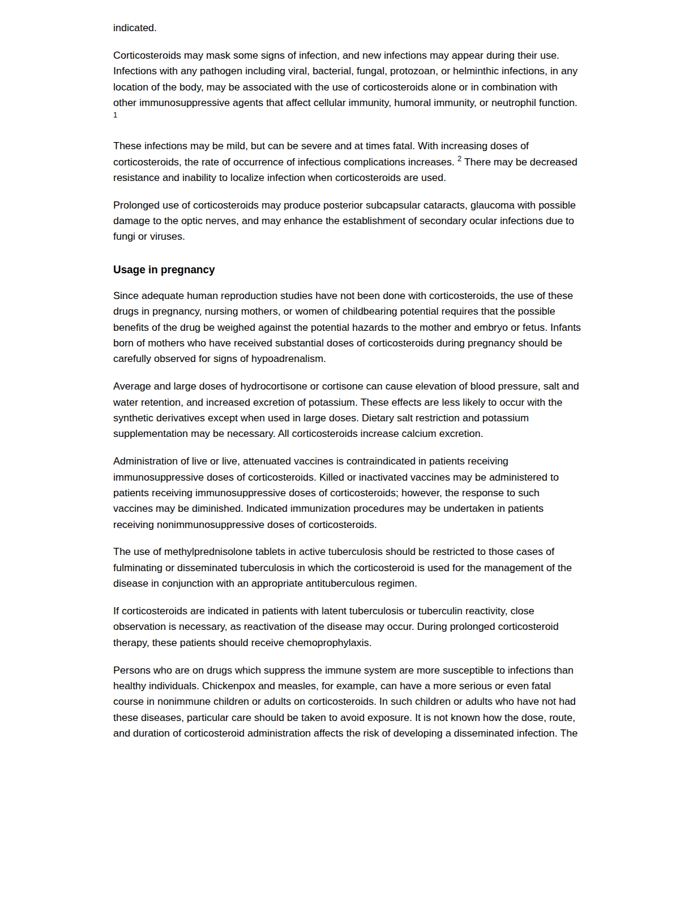indicated.
Corticosteroids may mask some signs of infection, and new infections may appear during their use. Infections with any pathogen including viral, bacterial, fungal, protozoan, or helminthic infections, in any location of the body, may be associated with the use of corticosteroids alone or in combination with other immunosuppressive agents that affect cellular immunity, humoral immunity, or neutrophil function. 1
These infections may be mild, but can be severe and at times fatal. With increasing doses of corticosteroids, the rate of occurrence of infectious complications increases. 2 There may be decreased resistance and inability to localize infection when corticosteroids are used.
Prolonged use of corticosteroids may produce posterior subcapsular cataracts, glaucoma with possible damage to the optic nerves, and may enhance the establishment of secondary ocular infections due to fungi or viruses.
Usage in pregnancy
Since adequate human reproduction studies have not been done with corticosteroids, the use of these drugs in pregnancy, nursing mothers, or women of childbearing potential requires that the possible benefits of the drug be weighed against the potential hazards to the mother and embryo or fetus. Infants born of mothers who have received substantial doses of corticosteroids during pregnancy should be carefully observed for signs of hypoadrenalism.
Average and large doses of hydrocortisone or cortisone can cause elevation of blood pressure, salt and water retention, and increased excretion of potassium. These effects are less likely to occur with the synthetic derivatives except when used in large doses. Dietary salt restriction and potassium supplementation may be necessary. All corticosteroids increase calcium excretion.
Administration of live or live, attenuated vaccines is contraindicated in patients receiving immunosuppressive doses of corticosteroids. Killed or inactivated vaccines may be administered to patients receiving immunosuppressive doses of corticosteroids; however, the response to such vaccines may be diminished. Indicated immunization procedures may be undertaken in patients receiving nonimmunosuppressive doses of corticosteroids.
The use of methylprednisolone tablets in active tuberculosis should be restricted to those cases of fulminating or disseminated tuberculosis in which the corticosteroid is used for the management of the disease in conjunction with an appropriate antituberculous regimen.
If corticosteroids are indicated in patients with latent tuberculosis or tuberculin reactivity, close observation is necessary, as reactivation of the disease may occur. During prolonged corticosteroid therapy, these patients should receive chemoprophylaxis.
Persons who are on drugs which suppress the immune system are more susceptible to infections than healthy individuals. Chickenpox and measles, for example, can have a more serious or even fatal course in nonimmune children or adults on corticosteroids. In such children or adults who have not had these diseases, particular care should be taken to avoid exposure. It is not known how the dose, route, and duration of corticosteroid administration affects the risk of developing a disseminated infection. The